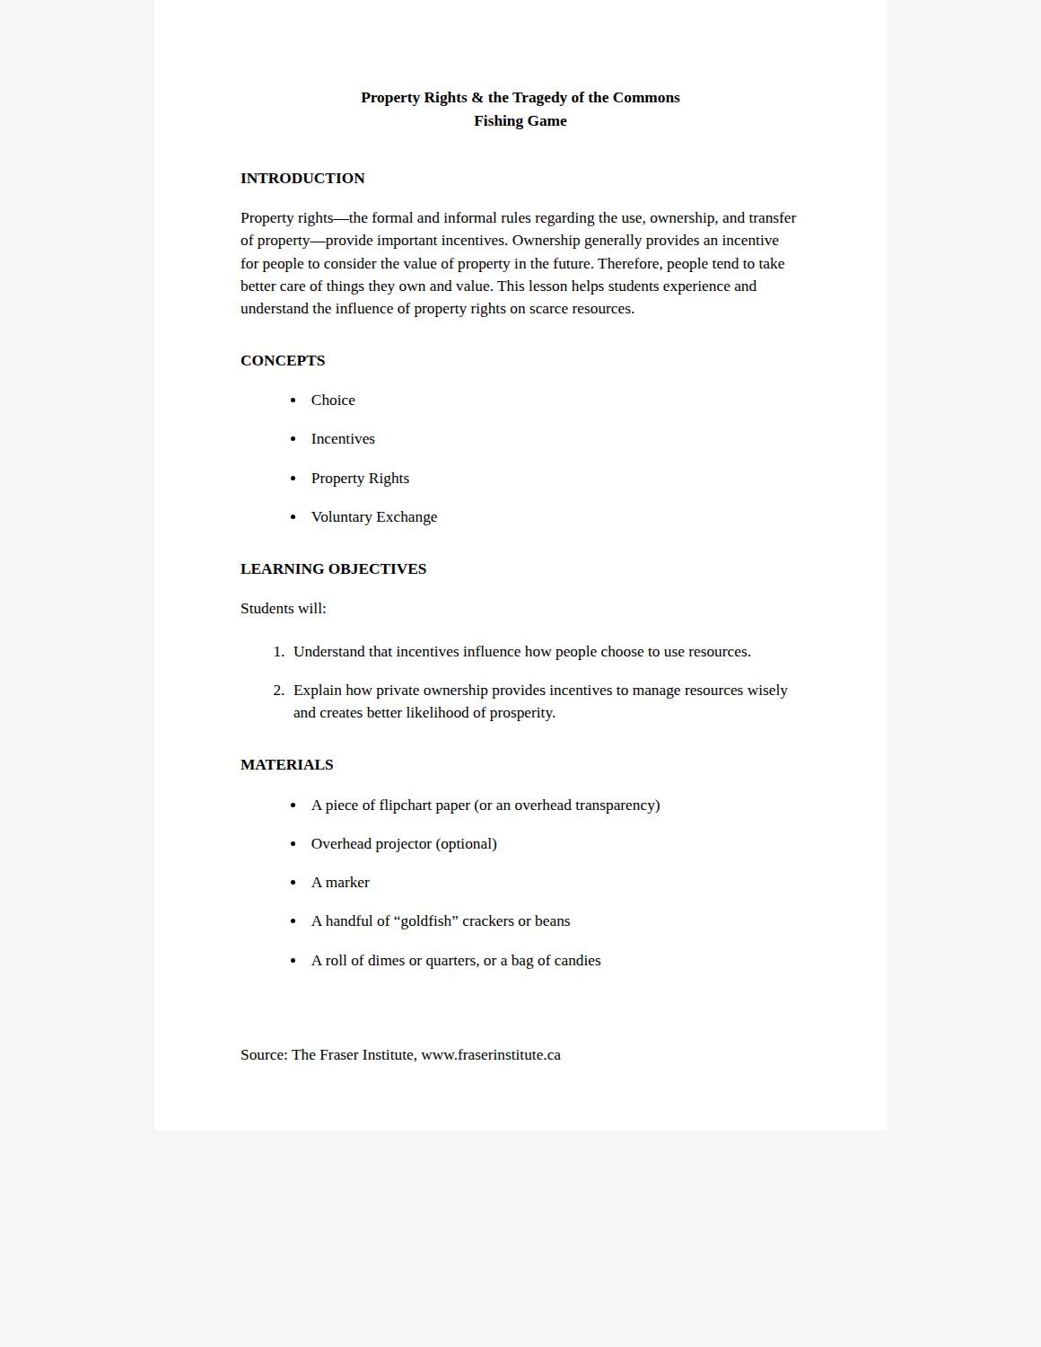Property Rights & the Tragedy of the Commons
Fishing Game
INTRODUCTION
Property rights—the formal and informal rules regarding the use, ownership, and transfer of property—provide important incentives. Ownership generally provides an incentive for people to consider the value of property in the future. Therefore, people tend to take better care of things they own and value. This lesson helps students experience and understand the influence of property rights on scarce resources.
CONCEPTS
Choice
Incentives
Property Rights
Voluntary Exchange
LEARNING OBJECTIVES
Students will:
Understand that incentives influence how people choose to use resources.
Explain how private ownership provides incentives to manage resources wisely and creates better likelihood of prosperity.
MATERIALS
A piece of flipchart paper (or an overhead transparency)
Overhead projector (optional)
A marker
A handful of “goldfish” crackers or beans
A roll of dimes or quarters, or a bag of candies
Source: The Fraser Institute, www.fraserinstitute.ca